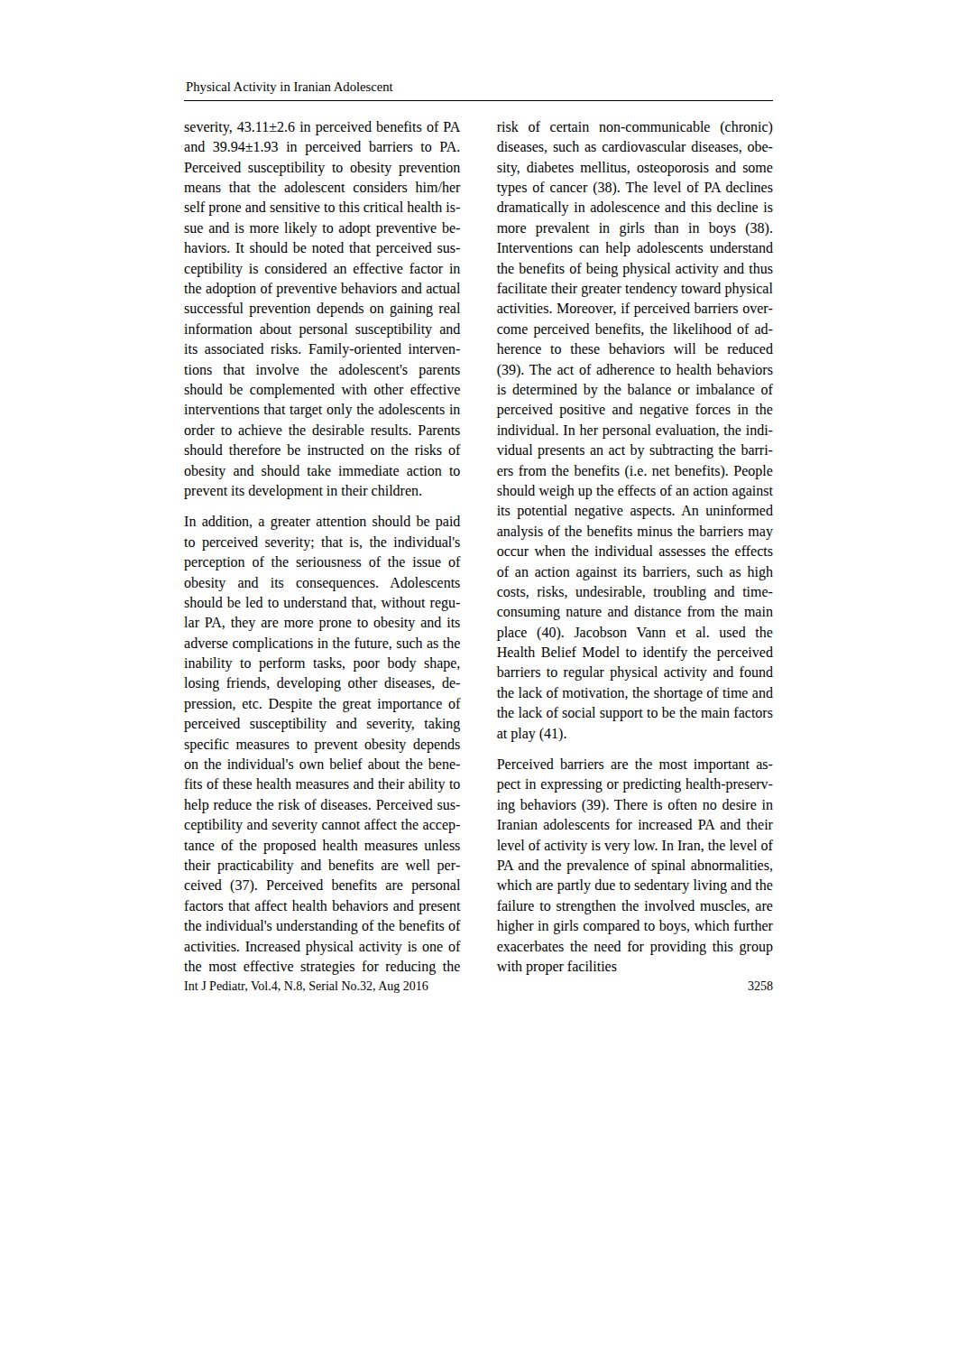Physical Activity in Iranian Adolescent
severity, 43.11±2.6 in perceived benefits of PA and 39.94±1.93 in perceived barriers to PA. Perceived susceptibility to obesity prevention means that the adolescent considers him/her self prone and sensitive to this critical health issue and is more likely to adopt preventive behaviors. It should be noted that perceived susceptibility is considered an effective factor in the adoption of preventive behaviors and actual successful prevention depends on gaining real information about personal susceptibility and its associated risks. Family-oriented interventions that involve the adolescent's parents should be complemented with other effective interventions that target only the adolescents in order to achieve the desirable results. Parents should therefore be instructed on the risks of obesity and should take immediate action to prevent its development in their children.
In addition, a greater attention should be paid to perceived severity; that is, the individual's perception of the seriousness of the issue of obesity and its consequences. Adolescents should be led to understand that, without regular PA, they are more prone to obesity and its adverse complications in the future, such as the inability to perform tasks, poor body shape, losing friends, developing other diseases, depression, etc. Despite the great importance of perceived susceptibility and severity, taking specific measures to prevent obesity depends on the individual's own belief about the benefits of these health measures and their ability to help reduce the risk of diseases. Perceived susceptibility and severity cannot affect the acceptance of the proposed health measures unless their practicability and benefits are well perceived (37). Perceived benefits are personal factors that affect health behaviors and present the individual's understanding of the benefits of activities. Increased physical activity is one of the most effective strategies for reducing the risk of certain non-communicable (chronic) diseases, such as cardiovascular diseases, obesity, diabetes mellitus, osteoporosis and some types of cancer (38). The level of PA declines dramatically in adolescence and this decline is more prevalent in girls than in boys (38). Interventions can help adolescents understand the benefits of being physical activity and thus facilitate their greater tendency toward physical activities. Moreover, if perceived barriers overcome perceived benefits, the likelihood of adherence to these behaviors will be reduced (39). The act of adherence to health behaviors is determined by the balance or imbalance of perceived positive and negative forces in the individual. In her personal evaluation, the individual presents an act by subtracting the barriers from the benefits (i.e. net benefits). People should weigh up the effects of an action against its potential negative aspects. An uninformed analysis of the benefits minus the barriers may occur when the individual assesses the effects of an action against its barriers, such as high costs, risks, undesirable, troubling and time-consuming nature and distance from the main place (40). Jacobson Vann et al. used the Health Belief Model to identify the perceived barriers to regular physical activity and found the lack of motivation, the shortage of time and the lack of social support to be the main factors at play (41).
Perceived barriers are the most important aspect in expressing or predicting health-preserving behaviors (39). There is often no desire in Iranian adolescents for increased PA and their level of activity is very low. In Iran, the level of PA and the prevalence of spinal abnormalities, which are partly due to sedentary living and the failure to strengthen the involved muscles, are higher in girls compared to boys, which further exacerbates the need for providing this group with proper facilities
Int J Pediatr, Vol.4, N.8, Serial No.32, Aug 2016
3258